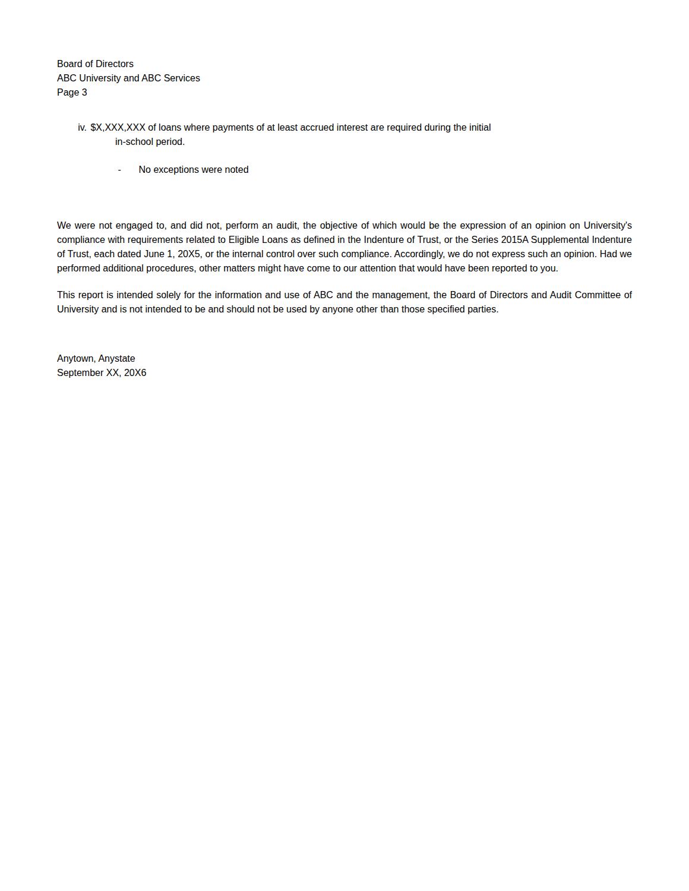Board of Directors
ABC University and ABC Services
Page 3
iv. $X,XXX,XXX of loans where payments of at least accrued interest are required during the initial in-school period.
- No exceptions were noted
We were not engaged to, and did not, perform an audit, the objective of which would be the expression of an opinion on University's compliance with requirements related to Eligible Loans as defined in the Indenture of Trust, or the Series 2015A Supplemental Indenture of Trust, each dated June 1, 20X5, or the internal control over such compliance. Accordingly, we do not express such an opinion. Had we performed additional procedures, other matters might have come to our attention that would have been reported to you.
This report is intended solely for the information and use of ABC and the management, the Board of Directors and Audit Committee of University and is not intended to be and should not be used by anyone other than those specified parties.
Anytown, Anystate
September XX, 20X6